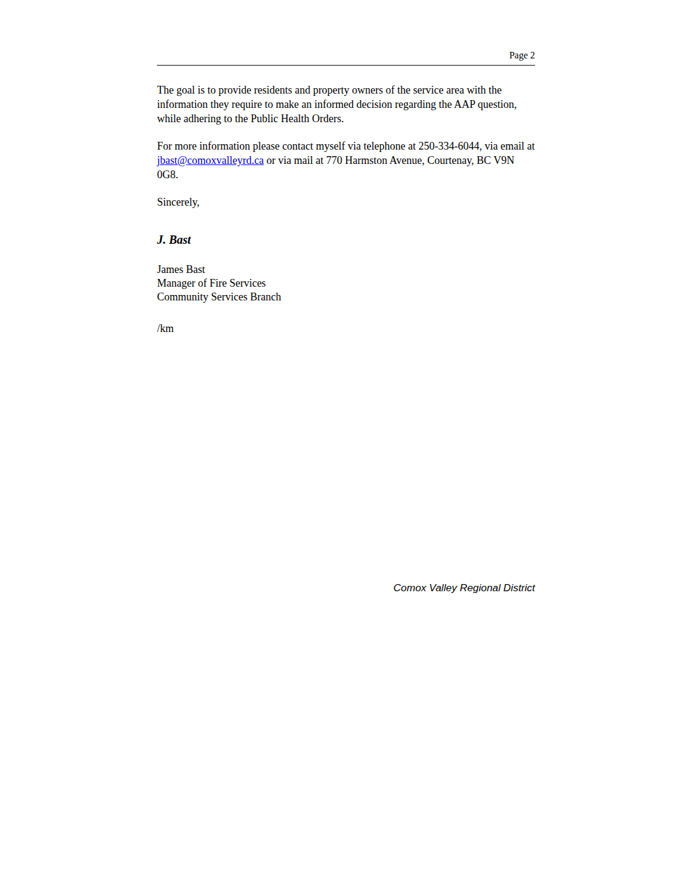Page 2
The goal is to provide residents and property owners of the service area with the information they require to make an informed decision regarding the AAP question, while adhering to the Public Health Orders.
For more information please contact myself via telephone at 250-334-6044, via email at jbast@comoxvalleyrd.ca or via mail at 770 Harmston Avenue, Courtenay, BC V9N 0G8.
Sincerely,
J. Bast
James Bast
Manager of Fire Services
Community Services Branch
/km
Comox Valley Regional District